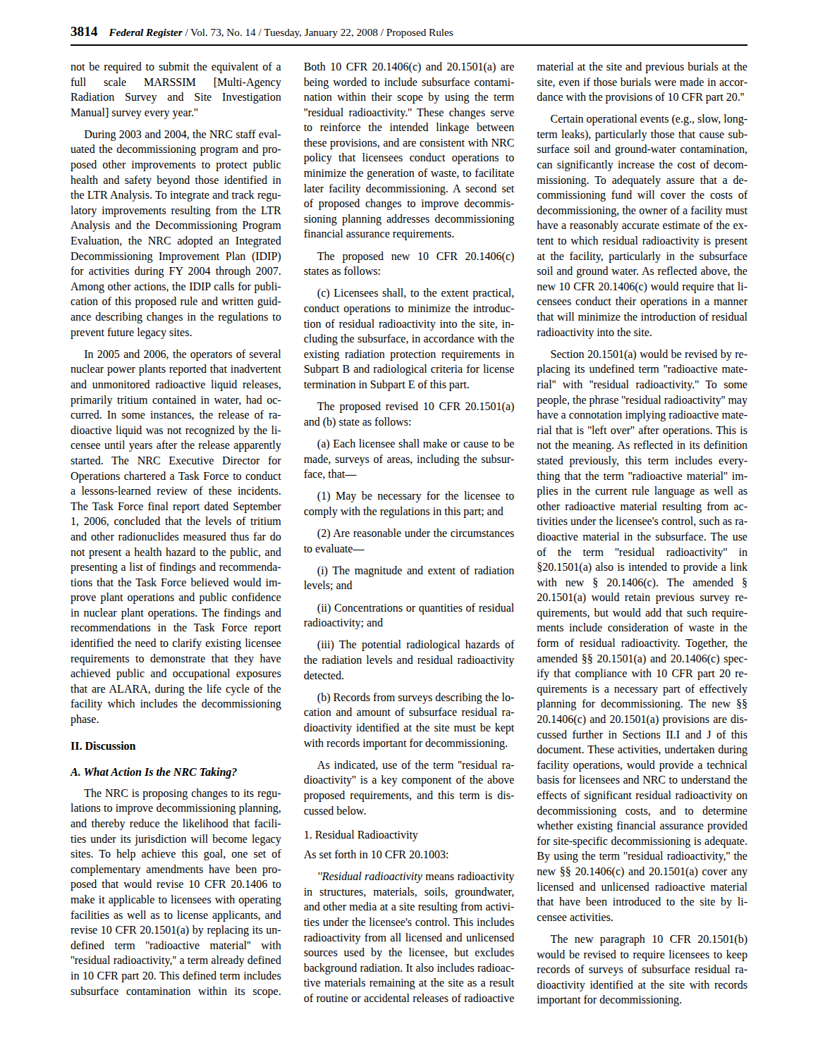3814 Federal Register / Vol. 73, No. 14 / Tuesday, January 22, 2008 / Proposed Rules
not be required to submit the equivalent of a full scale MARSSIM [Multi-Agency Radiation Survey and Site Investigation Manual] survey every year.''
During 2003 and 2004, the NRC staff evaluated the decommissioning program and proposed other improvements to protect public health and safety beyond those identified in the LTR Analysis. To integrate and track regulatory improvements resulting from the LTR Analysis and the Decommissioning Program Evaluation, the NRC adopted an Integrated Decommissioning Improvement Plan (IDIP) for activities during FY 2004 through 2007. Among other actions, the IDIP calls for publication of this proposed rule and written guidance describing changes in the regulations to prevent future legacy sites.
In 2005 and 2006, the operators of several nuclear power plants reported that inadvertent and unmonitored radioactive liquid releases, primarily tritium contained in water, had occurred. In some instances, the release of radioactive liquid was not recognized by the licensee until years after the release apparently started. The NRC Executive Director for Operations chartered a Task Force to conduct a lessons-learned review of these incidents. The Task Force final report dated September 1, 2006, concluded that the levels of tritium and other radionuclides measured thus far do not present a health hazard to the public, and presenting a list of findings and recommendations that the Task Force believed would improve plant operations and public confidence in nuclear plant operations. The findings and recommendations in the Task Force report identified the need to clarify existing licensee requirements to demonstrate that they have achieved public and occupational exposures that are ALARA, during the life cycle of the facility which includes the decommissioning phase.
II. Discussion
A. What Action Is the NRC Taking?
The NRC is proposing changes to its regulations to improve decommissioning planning, and thereby reduce the likelihood that facilities under its jurisdiction will become legacy sites. To help achieve this goal, one set of complementary amendments have been proposed that would revise 10 CFR 20.1406 to make it applicable to licensees with operating facilities as well as to license applicants, and revise 10 CFR 20.1501(a) by replacing its undefined term ''radioactive material'' with ''residual radioactivity,'' a term already defined in 10 CFR part 20. This defined term includes subsurface contamination within its scope. Both 10 CFR 20.1406(c) and 20.1501(a) are being worded to include subsurface contamination within their scope by using the term ''residual radioactivity.'' These changes serve to reinforce the intended linkage between these provisions, and are consistent with NRC policy that licensees conduct operations to minimize the generation of waste, to facilitate later facility decommissioning. A second set of proposed changes to improve decommissioning planning addresses decommissioning financial assurance requirements.
The proposed new 10 CFR 20.1406(c) states as follows:
(c) Licensees shall, to the extent practical, conduct operations to minimize the introduction of residual radioactivity into the site, including the subsurface, in accordance with the existing radiation protection requirements in Subpart B and radiological criteria for license termination in Subpart E of this part.
The proposed revised 10 CFR 20.1501(a) and (b) state as follows:
(a) Each licensee shall make or cause to be made, surveys of areas, including the subsurface, that—
(1) May be necessary for the licensee to comply with the regulations in this part; and
(2) Are reasonable under the circumstances to evaluate—
(i) The magnitude and extent of radiation levels; and
(ii) Concentrations or quantities of residual radioactivity; and
(iii) The potential radiological hazards of the radiation levels and residual radioactivity detected.
(b) Records from surveys describing the location and amount of subsurface residual radioactivity identified at the site must be kept with records important for decommissioning.
As indicated, use of the term ''residual radioactivity'' is a key component of the above proposed requirements, and this term is discussed below.
1. Residual Radioactivity
As set forth in 10 CFR 20.1003:
''Residual radioactivity means radioactivity in structures, materials, soils, groundwater, and other media at a site resulting from activities under the licensee's control. This includes radioactivity from all licensed and unlicensed sources used by the licensee, but excludes background radiation. It also includes radioactive materials remaining at the site as a result of routine or accidental releases of radioactive material at the site and previous burials at the site, even if those burials were made in accordance with the provisions of 10 CFR part 20.''
Certain operational events (e.g., slow, long-term leaks), particularly those that cause subsurface soil and ground-water contamination, can significantly increase the cost of decommissioning. To adequately assure that a decommissioning fund will cover the costs of decommissioning, the owner of a facility must have a reasonably accurate estimate of the extent to which residual radioactivity is present at the facility, particularly in the subsurface soil and ground water. As reflected above, the new 10 CFR 20.1406(c) would require that licensees conduct their operations in a manner that will minimize the introduction of residual radioactivity into the site.
Section 20.1501(a) would be revised by replacing its undefined term ''radioactive material'' with ''residual radioactivity.'' To some people, the phrase ''residual radioactivity'' may have a connotation implying radioactive material that is ''left over'' after operations. This is not the meaning. As reflected in its definition stated previously, this term includes everything that the term ''radioactive material'' implies in the current rule language as well as other radioactive material resulting from activities under the licensee's control, such as radioactive material in the subsurface. The use of the term ''residual radioactivity'' in §20.1501(a) also is intended to provide a link with new § 20.1406(c). The amended § 20.1501(a) would retain previous survey requirements, but would add that such requirements include consideration of waste in the form of residual radioactivity. Together, the amended §§ 20.1501(a) and 20.1406(c) specify that compliance with 10 CFR part 20 requirements is a necessary part of effectively planning for decommissioning. The new §§ 20.1406(c) and 20.1501(a) provisions are discussed further in Sections II.I and J of this document. These activities, undertaken during facility operations, would provide a technical basis for licensees and NRC to understand the effects of significant residual radioactivity on decommissioning costs, and to determine whether existing financial assurance provided for site-specific decommissioning is adequate. By using the term ''residual radioactivity,'' the new §§ 20.1406(c) and 20.1501(a) cover any licensed and unlicensed radioactive material that have been introduced to the site by licensee activities.
The new paragraph 10 CFR 20.1501(b) would be revised to require licensees to keep records of surveys of subsurface residual radioactivity identified at the site with records important for decommissioning.